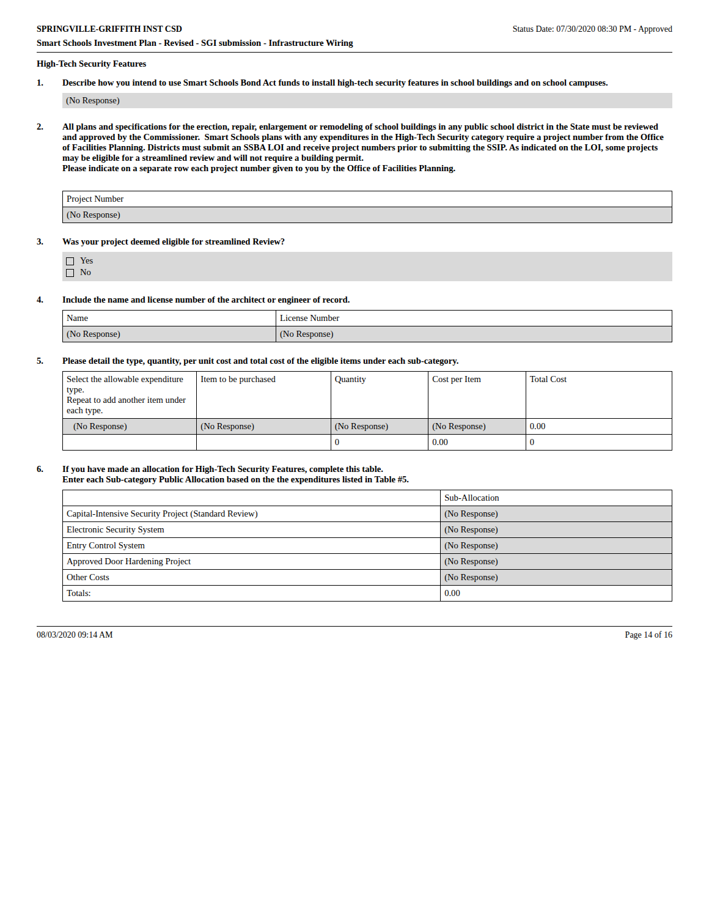SPRINGVILLE-GRIFFITH INST CSD
Status Date: 07/30/2020 08:30 PM - Approved
Smart Schools Investment Plan - Revised - SGI submission - Infrastructure Wiring
High-Tech Security Features
1.
Describe how you intend to use Smart Schools Bond Act funds to install high-tech security features in school buildings and on school campuses.
(No Response)
2.
All plans and specifications for the erection, repair, enlargement or remodeling of school buildings in any public school district in the State must be reviewed and approved by the Commissioner. Smart Schools plans with any expenditures in the High-Tech Security category require a project number from the Office of Facilities Planning. Districts must submit an SSBA LOI and receive project numbers prior to submitting the SSIP. As indicated on the LOI, some projects may be eligible for a streamlined review and will not require a building permit.
Please indicate on a separate row each project number given to you by the Office of Facilities Planning.
| Project Number |
| --- |
| (No Response) |
3.
Was your project deemed eligible for streamlined Review?
Yes No
4.
Include the name and license number of the architect or engineer of record.
| Name | License Number |
| --- | --- |
| (No Response) | (No Response) |
5.
Please detail the type, quantity, per unit cost and total cost of the eligible items under each sub-category.
| Select the allowable expenditure type. Repeat to add another item under each type. | Item to be purchased | Quantity | Cost per Item | Total Cost |
| --- | --- | --- | --- | --- |
| (No Response) | (No Response) | (No Response) | (No Response) | 0.00 |
| | | 0 | 0.00 | 0 |
6.
If you have made an allocation for High-Tech Security Features, complete this table.
Enter each Sub-category Public Allocation based on the the expenditures listed in Table #5.
| | Sub-Allocation |
| --- | --- |
| Capital-Intensive Security Project (Standard Review) | (No Response) |
| Electronic Security System | (No Response) |
| Entry Control System | (No Response) |
| Approved Door Hardening Project | (No Response) |
| Other Costs | (No Response) |
| Totals: | 0.00 |
08/03/2020 09:14 AM
Page 14 of 16